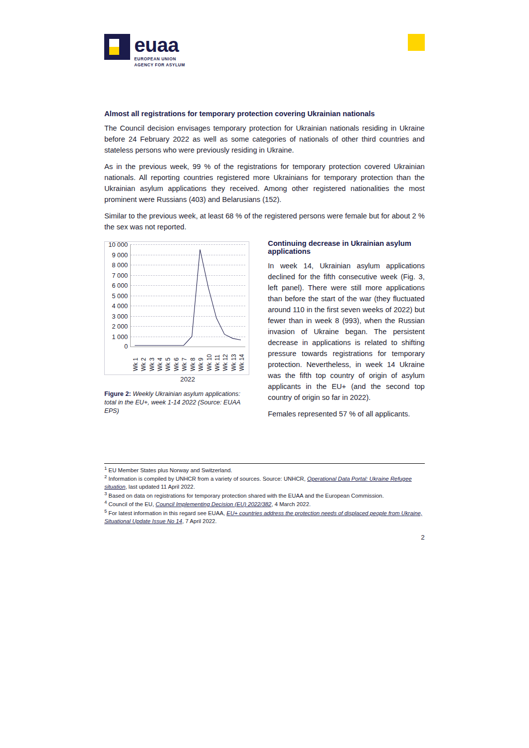euaa
EUROPEAN UNION
AGENCY FOR ASYLUM
Almost all registrations for temporary protection covering Ukrainian nationals
The Council decision envisages temporary protection for Ukrainian nationals residing in Ukraine before 24 February 2022 as well as some categories of nationals of other third countries and stateless persons who were previously residing in Ukraine.
As in the previous week, 99 % of the registrations for temporary protection covered Ukrainian nationals. All reporting countries registered more Ukrainians for temporary protection than the Ukrainian asylum applications they received. Among other registered nationalities the most prominent were Russians (403) and Belarusians (152).
Similar to the previous week, at least 68 % of the registered persons were female but for about 2 % the sex was not reported.
10 000
9 000
8 000
7 000
6 000
5 000
4 000
3 000
2 000
1 000
0
Wk 1 Wk 2 Wk 3 Wk 4 Wk 5 Wk 6 Wk 7 Wk 8 Wk 9 Wk 10 Wk 11 Wk 12 Wk 13 Wk 14
2022
Figure 2: Weekly Ukrainian asylum applications: total in the EU+, week 1-14 2022 (Source: EUAA EPS)
Continuing decrease in Ukrainian asylum applications
In week 14, Ukrainian asylum applications declined for the fifth consecutive week (Fig. 3, left panel). There were still more applications than before the start of the war (they fluctuated around 110 in the first seven weeks of 2022) but fewer than in week 8 (993), when the Russian invasion of Ukraine began. The persistent decrease in applications is related to shifting pressure towards registrations for temporary protection. Nevertheless, in week 14 Ukraine was the fifth top country of origin of asylum applicants in the EU+ (and the second top country of origin so far in 2022).
Females represented 57 % of all applicants.
1 EU Member States plus Norway and Switzerland.
2 Information is compiled by UNHCR from a variety of sources. Source: UNHCR, Operational Data Portal: Ukraine Refugee situation, last updated 11 April 2022.
3 Based on data on registrations for temporary protection shared with the EUAA and the European Commission.
4 Council of the EU, Council Implementing Decision (EU) 2022/382, 4 March 2022.
5 For latest information in this regard see EUAA, EU+ countries address the protection needs of displaced people from Ukraine, Situational Update Issue No 14, 7 April 2022.
2